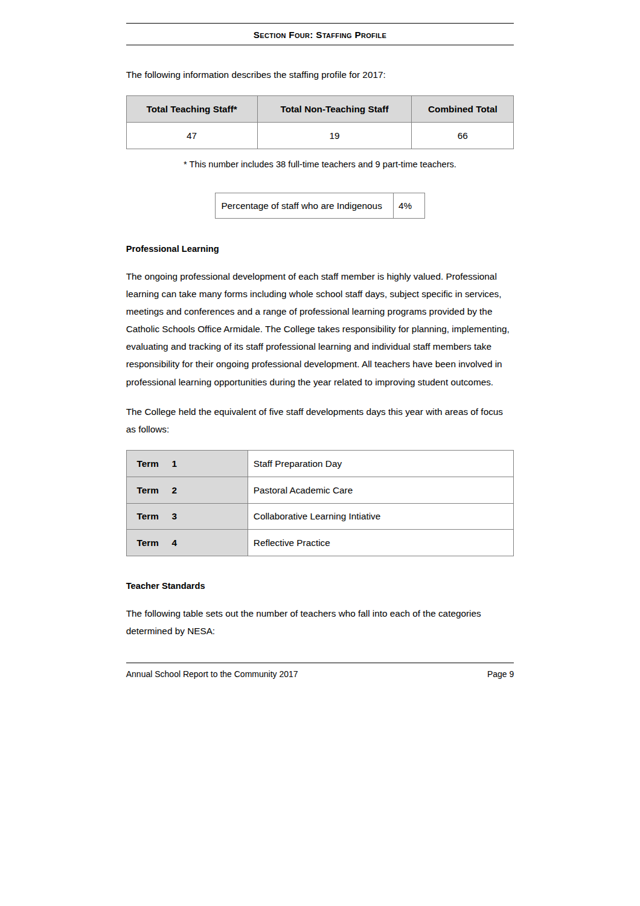Section Four: Staffing Profile
The following information describes the staffing profile for 2017:
| Total Teaching Staff* | Total Non-Teaching Staff | Combined Total |
| --- | --- | --- |
| 47 | 19 | 66 |
* This number includes 38 full-time teachers and 9 part-time teachers.
| Percentage of staff who are Indigenous | 4% |
Professional Learning
The ongoing professional development of each staff member is highly valued. Professional learning can take many forms including whole school staff days, subject specific in services, meetings and conferences and a range of professional learning programs provided by the Catholic Schools Office Armidale. The College takes responsibility for planning, implementing, evaluating and tracking of its staff professional learning and individual staff members take responsibility for their ongoing professional development. All teachers have been involved in professional learning opportunities during the year related to improving student outcomes.
The College held the equivalent of five staff developments days this year with areas of focus as follows:
| Term 1 | Staff Preparation Day |
| Term 2 | Pastoral Academic Care |
| Term 3 | Collaborative Learning Intiative |
| Term 4 | Reflective Practice |
Teacher Standards
The following table sets out the number of teachers who fall into each of the categories determined by NESA:
Annual School Report to the Community 2017 Page 9